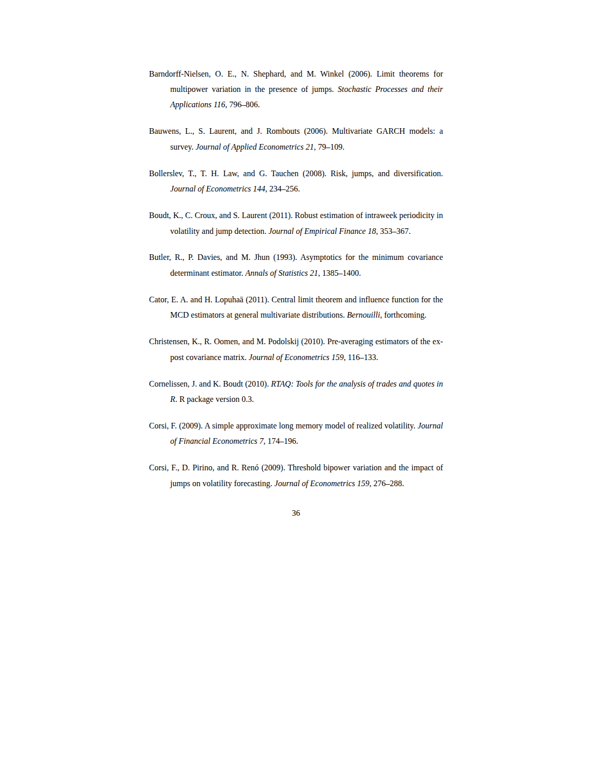Barndorff-Nielsen, O. E., N. Shephard, and M. Winkel (2006). Limit theorems for multipower variation in the presence of jumps. Stochastic Processes and their Applications 116, 796–806.
Bauwens, L., S. Laurent, and J. Rombouts (2006). Multivariate GARCH models: a survey. Journal of Applied Econometrics 21, 79–109.
Bollerslev, T., T. H. Law, and G. Tauchen (2008). Risk, jumps, and diversification. Journal of Econometrics 144, 234–256.
Boudt, K., C. Croux, and S. Laurent (2011). Robust estimation of intraweek periodicity in volatility and jump detection. Journal of Empirical Finance 18, 353–367.
Butler, R., P. Davies, and M. Jhun (1993). Asymptotics for the minimum covariance determinant estimator. Annals of Statistics 21, 1385–1400.
Cator, E. A. and H. Lopuhaä (2011). Central limit theorem and influence function for the MCD estimators at general multivariate distributions. Bernouilli, forthcoming.
Christensen, K., R. Oomen, and M. Podolskij (2010). Pre-averaging estimators of the ex-post covariance matrix. Journal of Econometrics 159, 116–133.
Cornelissen, J. and K. Boudt (2010). RTAQ: Tools for the analysis of trades and quotes in R. R package version 0.3.
Corsi, F. (2009). A simple approximate long memory model of realized volatility. Journal of Financial Econometrics 7, 174–196.
Corsi, F., D. Pirino, and R. Renó (2009). Threshold bipower variation and the impact of jumps on volatility forecasting. Journal of Econometrics 159, 276–288.
36